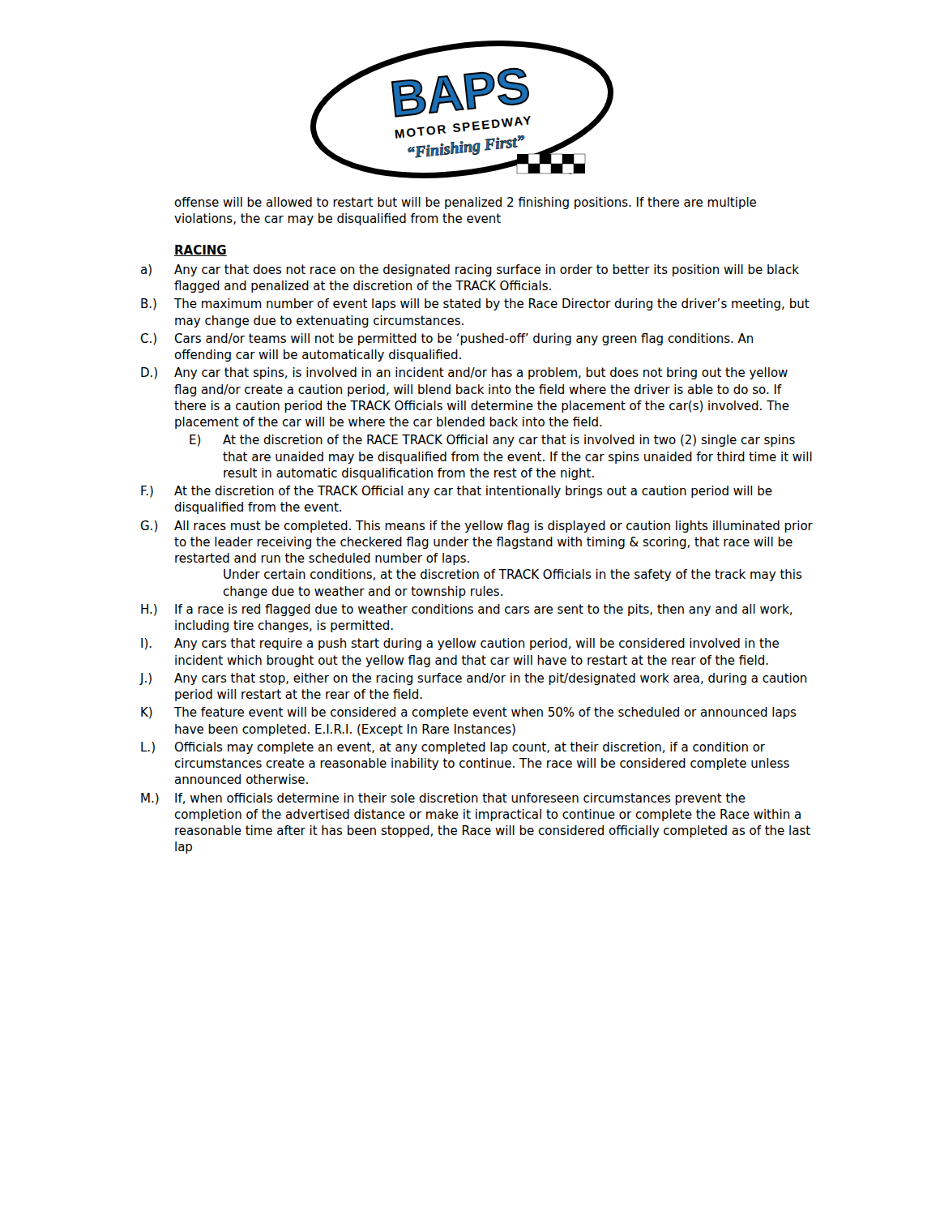BAPS MOTOR SPEEDWAY “Finishing First” ®
offense will be allowed to restart but will be penalized 2 finishing positions. If there are multiple violations, the car may be disqualified from the event
RACING
a) Any car that does not race on the designated racing surface in order to better its position will be black flagged and penalized at the discretion of the TRACK Officials.
B.) The maximum number of event laps will be stated by the Race Director during the driver’s meeting, but may change due to extenuating circumstances.
C.) Cars and/or teams will not be permitted to be ‘pushed-off’ during any green flag conditions. An offending car will be automatically disqualified.
D.) Any car that spins, is involved in an incident and/or has a problem, but does not bring out the yellow flag and/or create a caution period, will blend back into the field where the driver is able to do so. If there is a caution period the TRACK Officials will determine the placement of the car(s) involved. The placement of the car will be where the car blended back into the field.
E) At the discretion of the RACE TRACK Official any car that is involved in two (2) single car spins that are unaided may be disqualified from the event. If the car spins unaided for third time it will result in automatic disqualification from the rest of the night.
F.) At the discretion of the TRACK Official any car that intentionally brings out a caution period will be disqualified from the event.
G.) All races must be completed. This means if the yellow flag is displayed or caution lights illuminated prior to the leader receiving the checkered flag under the flagstand with timing & scoring, that race will be restarted and run the scheduled number of laps.
Under certain conditions, at the discretion of TRACK Officials in the safety of the track may this change due to weather and or township rules.
H.) If a race is red flagged due to weather conditions and cars are sent to the pits, then any and all work, including tire changes, is permitted.
I). Any cars that require a push start during a yellow caution period, will be considered involved in the incident which brought out the yellow flag and that car will have to restart at the rear of the field.
J.) Any cars that stop, either on the racing surface and/or in the pit/designated work area, during a caution period will restart at the rear of the field.
K) The feature event will be considered a complete event when 50% of the scheduled or announced laps have been completed. E.I.R.I. (Except In Rare Instances)
L.) Officials may complete an event, at any completed lap count, at their discretion, if a condition or circumstances create a reasonable inability to continue. The race will be considered complete unless announced otherwise.
M.) If, when officials determine in their sole discretion that unforeseen circumstances prevent the completion of the advertised distance or make it impractical to continue or complete the Race within a reasonable time after it has been stopped, the Race will be considered officially completed as of the last lap